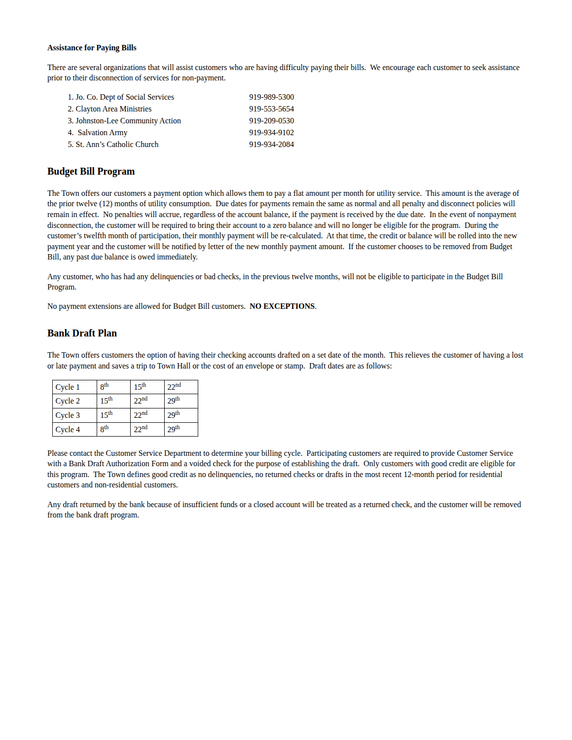Assistance for Paying Bills
There are several organizations that will assist customers who are having difficulty paying their bills. We encourage each customer to seek assistance prior to their disconnection of services for non-payment.
Jo. Co. Dept of Social Services 919-989-5300
Clayton Area Ministries 919-553-5654
Johnston-Lee Community Action 919-209-0530
Salvation Army 919-934-9102
St. Ann’s Catholic Church 919-934-2084
Budget Bill Program
The Town offers our customers a payment option which allows them to pay a flat amount per month for utility service. This amount is the average of the prior twelve (12) months of utility consumption. Due dates for payments remain the same as normal and all penalty and disconnect policies will remain in effect. No penalties will accrue, regardless of the account balance, if the payment is received by the due date. In the event of nonpayment disconnection, the customer will be required to bring their account to a zero balance and will no longer be eligible for the program. During the customer’s twelfth month of participation, their monthly payment will be re-calculated. At that time, the credit or balance will be rolled into the new payment year and the customer will be notified by letter of the new monthly payment amount. If the customer chooses to be removed from Budget Bill, any past due balance is owed immediately.
Any customer, who has had any delinquencies or bad checks, in the previous twelve months, will not be eligible to participate in the Budget Bill Program.
No payment extensions are allowed for Budget Bill customers. NO EXCEPTIONS.
Bank Draft Plan
The Town offers customers the option of having their checking accounts drafted on a set date of the month. This relieves the customer of having a lost or late payment and saves a trip to Town Hall or the cost of an envelope or stamp. Draft dates are as follows:
| Cycle 1 | 8 th | 15 th | 22 nd |
| Cycle 2 | 15 th | 22 nd | 29 th |
| Cycle 3 | 15 th | 22 nd | 29 th |
| Cycle 4 | 8 th | 22 nd | 29 th |
Please contact the Customer Service Department to determine your billing cycle. Participating customers are required to provide Customer Service with a Bank Draft Authorization Form and a voided check for the purpose of establishing the draft. Only customers with good credit are eligible for this program. The Town defines good credit as no delinquencies, no returned checks or drafts in the most recent 12-month period for residential customers and non-residential customers.
Any draft returned by the bank because of insufficient funds or a closed account will be treated as a returned check, and the customer will be removed from the bank draft program.